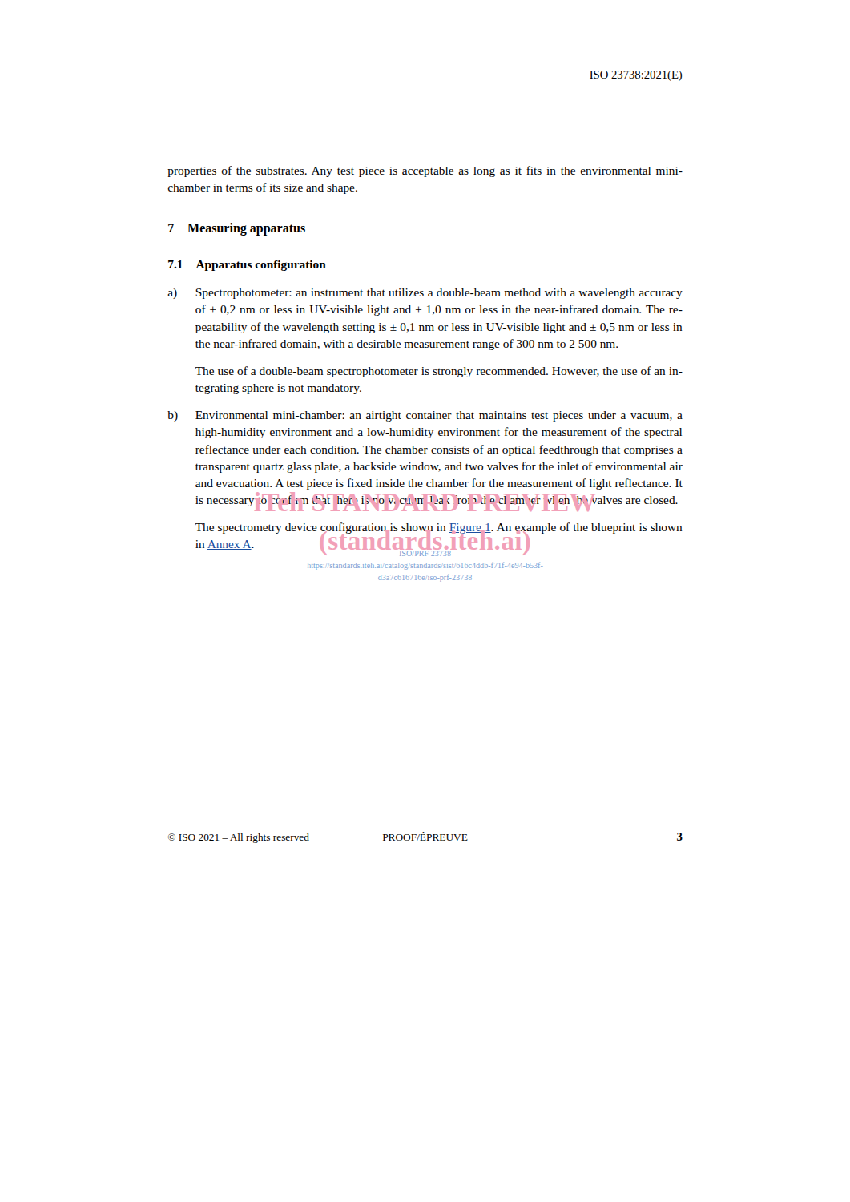ISO 23738:2021(E)
properties of the substrates. Any test piece is acceptable as long as it fits in the environmental mini-chamber in terms of its size and shape.
7 Measuring apparatus
7.1 Apparatus configuration
a)
Spectrophotometer: an instrument that utilizes a double-beam method with a wavelength accuracy of ± 0,2 nm or less in UV-visible light and ± 1,0 nm or less in the near-infrared domain. The repeatability of the wavelength setting is ± 0,1 nm or less in UV-visible light and ± 0,5 nm or less in the near-infrared domain, with a desirable measurement range of 300 nm to 2 500 nm.
The use of a double-beam spectrophotometer is strongly recommended. However, the use of an integrating sphere is not mandatory.
b)
Environmental mini-chamber: an airtight container that maintains test pieces under a vacuum, a high-humidity environment and a low-humidity environment for the measurement of the spectral reflectance under each condition. The chamber consists of an optical feedthrough that comprises a transparent quartz glass plate, a backside window, and two valves for the inlet of environmental air and evacuation. A test piece is fixed inside the chamber for the measurement of light reflectance. It is necessary to confirm that there is no vacuum leak from the chamber when the valves are closed.
The spectrometry device configuration is shown in Figure 1. An example of the blueprint is shown in Annex A.
iTeh STANDARD PREVIEW
(standards.iteh.ai)
ISO/PRF 23738
https://standards.iteh.ai/catalog/standards/sist/616c4ddb-f71f-4e94-b53f-
d3a7c616716e/iso-prf-23738
© ISO 2021 – All rights reserved
PROOF/ÉPREUVE
3